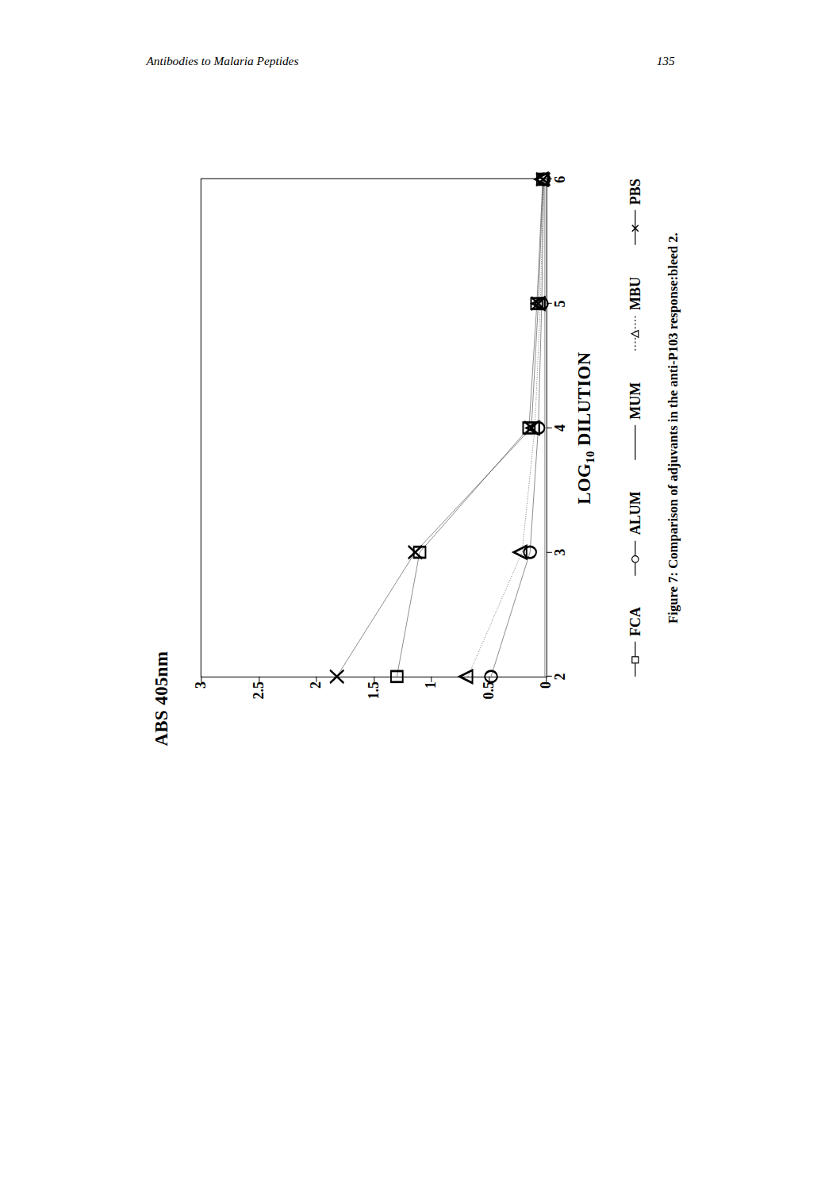135 Antibodies to Malaria Peptides
ABS 405nm
3 2.5 2 1.5 1 0.5 0 2 3 4 5 6
LOG10 DILUTION
FCA ALUM MUM MBU PBS
Figure 7: Comparison of adjuvants in the anti-P103 response:bleed 2.